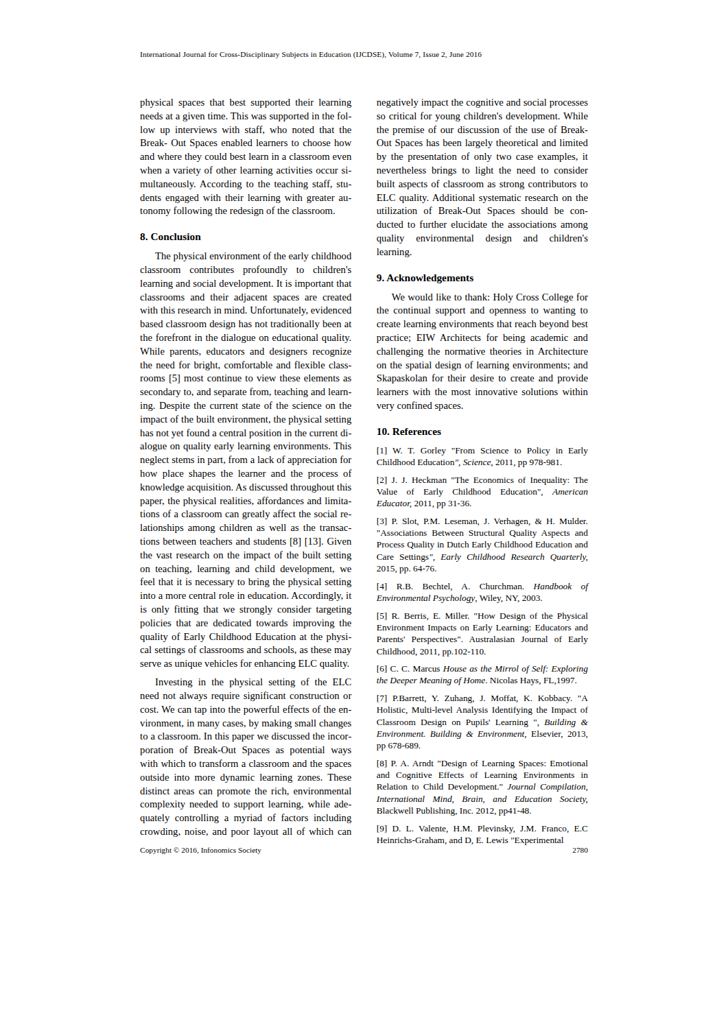International Journal for Cross-Disciplinary Subjects in Education (IJCDSE), Volume 7, Issue 2, June 2016
physical spaces that best supported their learning needs at a given time. This was supported in the follow up interviews with staff, who noted that the Break- Out Spaces enabled learners to choose how and where they could best learn in a classroom even when a variety of other learning activities occur simultaneously. According to the teaching staff, students engaged with their learning with greater autonomy following the redesign of the classroom.
8. Conclusion
The physical environment of the early childhood classroom contributes profoundly to children's learning and social development. It is important that classrooms and their adjacent spaces are created with this research in mind. Unfortunately, evidenced based classroom design has not traditionally been at the forefront in the dialogue on educational quality. While parents, educators and designers recognize the need for bright, comfortable and flexible classrooms [5] most continue to view these elements as secondary to, and separate from, teaching and learning. Despite the current state of the science on the impact of the built environment, the physical setting has not yet found a central position in the current dialogue on quality early learning environments. This neglect stems in part, from a lack of appreciation for how place shapes the learner and the process of knowledge acquisition. As discussed throughout this paper, the physical realities, affordances and limitations of a classroom can greatly affect the social relationships among children as well as the transactions between teachers and students [8] [13]. Given the vast research on the impact of the built setting on teaching, learning and child development, we feel that it is necessary to bring the physical setting into a more central role in education. Accordingly, it is only fitting that we strongly consider targeting policies that are dedicated towards improving the quality of Early Childhood Education at the physical settings of classrooms and schools, as these may serve as unique vehicles for enhancing ELC quality.
Investing in the physical setting of the ELC need not always require significant construction or cost. We can tap into the powerful effects of the environment, in many cases, by making small changes to a classroom. In this paper we discussed the incorporation of Break-Out Spaces as potential ways with which to transform a classroom and the spaces outside into more dynamic learning zones. These distinct areas can promote the rich, environmental complexity needed to support learning, while adequately controlling a myriad of factors including crowding, noise, and poor layout all of which can negatively impact the cognitive and social processes so critical for young children's development. While the premise of our discussion of the use of Break-Out Spaces has been largely theoretical and limited by the presentation of only two case examples, it nevertheless brings to light the need to consider built aspects of classroom as strong contributors to ELC quality. Additional systematic research on the utilization of Break-Out Spaces should be conducted to further elucidate the associations among quality environmental design and children's learning.
9. Acknowledgements
We would like to thank: Holy Cross College for the continual support and openness to wanting to create learning environments that reach beyond best practice; EIW Architects for being academic and challenging the normative theories in Architecture on the spatial design of learning environments; and Skapaskolan for their desire to create and provide learners with the most innovative solutions within very confined spaces.
10. References
[1] W. T. Gorley "From Science to Policy in Early Childhood Education", Science, 2011, pp 978-981.
[2] J. J. Heckman "The Economics of Inequality: The Value of Early Childhood Education", American Educator, 2011, pp 31-36.
[3] P. Slot, P.M. Leseman, J. Verhagen, & H. Mulder. "Associations Between Structural Quality Aspects and Process Quality in Dutch Early Childhood Education and Care Settings", Early Childhood Research Quarterly, 2015, pp. 64-76.
[4] R.B. Bechtel, A. Churchman. Handbook of Environmental Psychology, Wiley, NY, 2003.
[5] R. Berris, E. Miller. "How Design of the Physical Environment Impacts on Early Learning: Educators and Parents' Perspectives". Australasian Journal of Early Childhood, 2011, pp.102-110.
[6] C. C. Marcus House as the Mirrol of Self: Exploring the Deeper Meaning of Home. Nicolas Hays, FL,1997.
[7] P.Barrett, Y. Zuhang, J. Moffat, K. Kobbacy. "A Holistic, Multi-level Analysis Identifying the Impact of Classroom Design on Pupils' Learning ", Building & Environment. Building & Environment, Elsevier, 2013, pp 678-689.
[8] P. A. Arndt "Design of Learning Spaces: Emotional and Cognitive Effects of Learning Environments in Relation to Child Development." Journal Compilation, International Mind, Brain, and Education Society, Blackwell Publishing, Inc. 2012, pp41-48.
[9] D. L. Valente, H.M. Plevinsky, J.M. Franco, E.C Heinrichs-Graham, and D, E. Lewis "Experimental
Copyright © 2016, Infonomics Society
2780